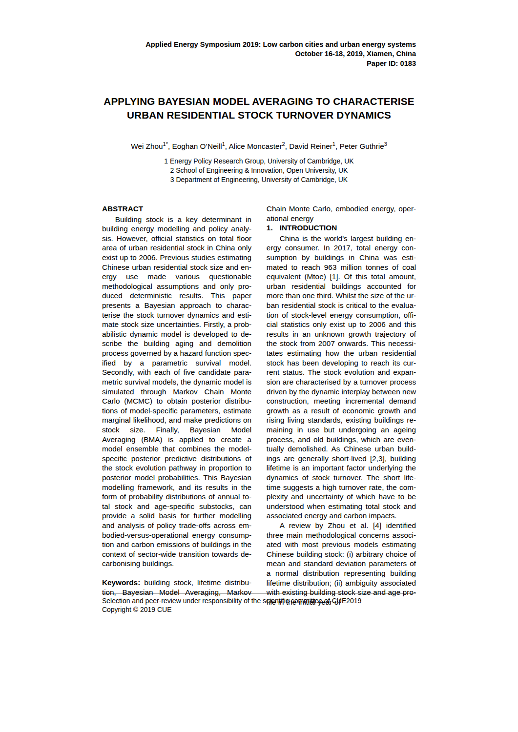Applied Energy Symposium 2019: Low carbon cities and urban energy systems
October 16-18, 2019, Xiamen, China
Paper ID: 0183
APPLYING BAYESIAN MODEL AVERAGING TO CHARACTERISE URBAN RESIDENTIAL STOCK TURNOVER DYNAMICS
Wei Zhou1*, Eoghan O’Neill1, Alice Moncaster2, David Reiner1, Peter Guthrie3
1 Energy Policy Research Group, University of Cambridge, UK
2 School of Engineering & Innovation, Open University, UK
3 Department of Engineering, University of Cambridge, UK
ABSTRACT
Building stock is a key determinant in building energy modelling and policy analysis. However, official statistics on total floor area of urban residential stock in China only exist up to 2006. Previous studies estimating Chinese urban residential stock size and energy use made various questionable methodological assumptions and only produced deterministic results. This paper presents a Bayesian approach to characterise the stock turnover dynamics and estimate stock size uncertainties. Firstly, a probabilistic dynamic model is developed to describe the building aging and demolition process governed by a hazard function specified by a parametric survival model. Secondly, with each of five candidate parametric survival models, the dynamic model is simulated through Markov Chain Monte Carlo (MCMC) to obtain posterior distributions of model-specific parameters, estimate marginal likelihood, and make predictions on stock size. Finally, Bayesian Model Averaging (BMA) is applied to create a model ensemble that combines the model-specific posterior predictive distributions of the stock evolution pathway in proportion to posterior model probabilities. This Bayesian modelling framework, and its results in the form of probability distributions of annual total stock and age-specific substocks, can provide a solid basis for further modelling and analysis of policy trade-offs across embodied-versus-operational energy consumption and carbon emissions of buildings in the context of sector-wide transition towards decarbonising buildings.
Keywords: building stock, lifetime distribution, Bayesian Model Averaging, Markov Chain Monte Carlo, embodied energy, operational energy
1. INTRODUCTION
China is the world's largest building energy consumer. In 2017, total energy consumption by buildings in China was estimated to reach 963 million tonnes of coal equivalent (Mtoe) [1]. Of this total amount, urban residential buildings accounted for more than one third. Whilst the size of the urban residential stock is critical to the evaluation of stock-level energy consumption, official statistics only exist up to 2006 and this results in an unknown growth trajectory of the stock from 2007 onwards. This necessitates estimating how the urban residential stock has been developing to reach its current status. The stock evolution and expansion are characterised by a turnover process driven by the dynamic interplay between new construction, meeting incremental demand growth as a result of economic growth and rising living standards, existing buildings remaining in use but undergoing an ageing process, and old buildings, which are eventually demolished. As Chinese urban buildings are generally short-lived [2,3], building lifetime is an important factor underlying the dynamics of stock turnover. The short lifetime suggests a high turnover rate, the complexity and uncertainty of which have to be understood when estimating total stock and associated energy and carbon impacts.
A review by Zhou et al. [4] identified three main methodological concerns associated with most previous models estimating Chinese building stock: (i) arbitrary choice of mean and standard deviation parameters of a normal distribution representing building lifetime distribution; (ii) ambiguity associated with existing building stock size and age profile in the initial year of
Selection and peer-review under responsibility of the scientific committee of CUE2019
Copyright © 2019 CUE